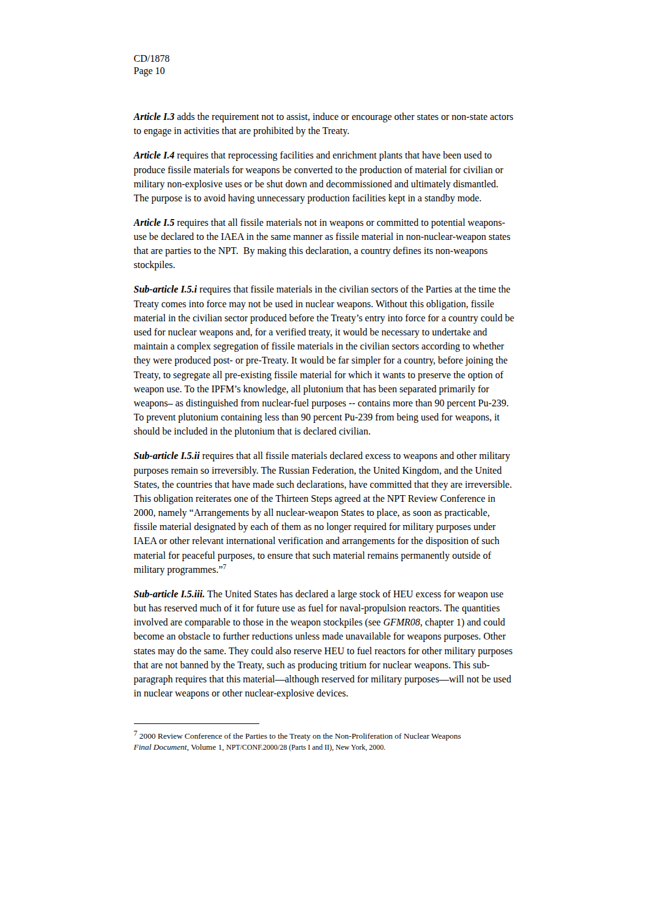CD/1878
Page 10
Article I.3 adds the requirement not to assist, induce or encourage other states or non-state actors to engage in activities that are prohibited by the Treaty.
Article I.4 requires that reprocessing facilities and enrichment plants that have been used to produce fissile materials for weapons be converted to the production of material for civilian or military non-explosive uses or be shut down and decommissioned and ultimately dismantled. The purpose is to avoid having unnecessary production facilities kept in a standby mode.
Article I.5 requires that all fissile materials not in weapons or committed to potential weapons-use be declared to the IAEA in the same manner as fissile material in non-nuclear-weapon states that are parties to the NPT. By making this declaration, a country defines its non-weapons stockpiles.
Sub-article I.5.i requires that fissile materials in the civilian sectors of the Parties at the time the Treaty comes into force may not be used in nuclear weapons. Without this obligation, fissile material in the civilian sector produced before the Treaty’s entry into force for a country could be used for nuclear weapons and, for a verified treaty, it would be necessary to undertake and maintain a complex segregation of fissile materials in the civilian sectors according to whether they were produced post- or pre-Treaty. It would be far simpler for a country, before joining the Treaty, to segregate all pre-existing fissile material for which it wants to preserve the option of weapon use. To the IPFM’s knowledge, all plutonium that has been separated primarily for weapons– as distinguished from nuclear-fuel purposes -- contains more than 90 percent Pu-239. To prevent plutonium containing less than 90 percent Pu-239 from being used for weapons, it should be included in the plutonium that is declared civilian.
Sub-article I.5.ii requires that all fissile materials declared excess to weapons and other military purposes remain so irreversibly. The Russian Federation, the United Kingdom, and the United States, the countries that have made such declarations, have committed that they are irreversible. This obligation reiterates one of the Thirteen Steps agreed at the NPT Review Conference in 2000, namely “Arrangements by all nuclear-weapon States to place, as soon as practicable, fissile material designated by each of them as no longer required for military purposes under IAEA or other relevant international verification and arrangements for the disposition of such material for peaceful purposes, to ensure that such material remains permanently outside of military programmes.”7
Sub-article I.5.iii. The United States has declared a large stock of HEU excess for weapon use but has reserved much of it for future use as fuel for naval-propulsion reactors. The quantities involved are comparable to those in the weapon stockpiles (see GFMR08, chapter 1) and could become an obstacle to further reductions unless made unavailable for weapons purposes. Other states may do the same. They could also reserve HEU to fuel reactors for other military purposes that are not banned by the Treaty, such as producing tritium for nuclear weapons. This sub-paragraph requires that this material—although reserved for military purposes—will not be used in nuclear weapons or other nuclear-explosive devices.
7 2000 Review Conference of the Parties to the Treaty on the Non-Proliferation of Nuclear Weapons
Final Document, Volume 1, NPT/CONF.2000/28 (Parts I and II), New York, 2000.